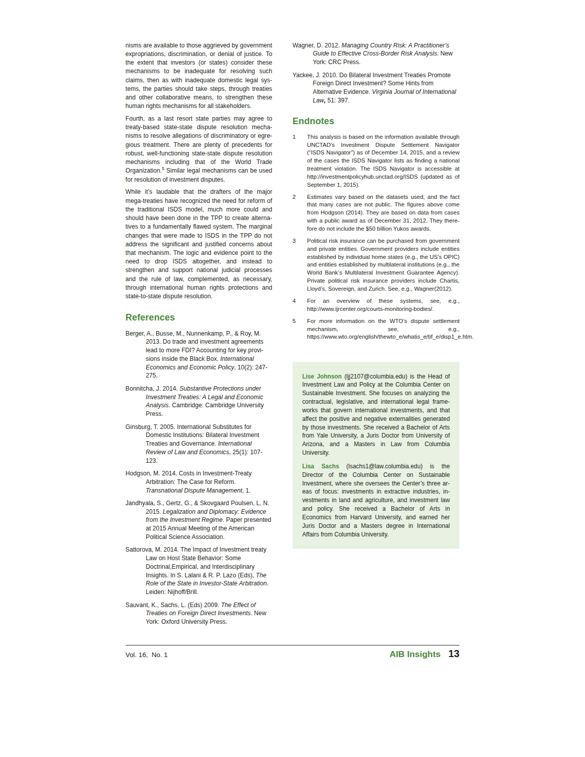nisms are available to those aggrieved by government expropriations, discrimination, or denial of justice. To the extent that investors (or states) consider these mechanisms to be inadequate for resolving such claims, then as with inadequate domestic legal systems, the parties should take steps, through treaties and other collaborative means, to strengthen these human rights mechanisms for all stakeholders.
Fourth, as a last resort state parties may agree to treaty-based state-state dispute resolution mechanisms to resolve allegations of discriminatory or egregious treatment. There are plenty of precedents for robust, well-functioning state-state dispute resolution mechanisms including that of the World Trade Organization.5 Similar legal mechanisms can be used for resolution of investment disputes.
While it’s laudable that the drafters of the major mega-treaties have recognized the need for reform of the traditional ISDS model, much more could and should have been done in the TPP to create alternatives to a fundamentally flawed system. The marginal changes that were made to ISDS in the TPP do not address the significant and justified concerns about that mechanism. The logic and evidence point to the need to drop ISDS altogether, and instead to strengthen and support national judicial processes and the rule of law, complemented, as necessary, through international human rights protections and state-to-state dispute resolution.
References
Berger, A., Busse, M., Nunnenkamp, P., & Roy, M. 2013. Do trade and investment agreements lead to more FDI? Accounting for key provisions inside the Black Box. International Economics and Economic Policy, 10(2): 247-275.
Bonnitcha, J. 2014. Substantive Protections under Investment Treaties: A Legal and Economic Analysis. Cambridge: Cambridge University Press.
Ginsburg, T. 2005. International Substitutes for Domestic Institutions: Bilateral Investment Treaties and Governance. International Review of Law and Economics, 25(1): 107-123.
Hodgson, M. 2014. Costs in Investment-Treaty Arbitration: The Case for Reform. Transnational Dispute Management, 1.
Jandhyala, S., Gertz, G., & Skovgaard Poulsen, L. N. 2015. Legalization and Diplomacy: Evidence from the Investment Regime. Paper presented at 2015 Annual Meeting of the American Political Science Association.
Sattorova, M. 2014. The Impact of Investment treaty Law on Host State Behavior: Some Doctrinal,Empirical, and Interdisciplinary Insights. In S. Lalani & R. P. Lazo (Eds), The Role of the State in Investor-State Arbitration. Leiden: Nijhoff/Brill.
Sauvant, K., Sachs, L. (Eds) 2009. The Effect of Treaties on Foreign Direct Investments. New York: Oxford University Press.
Wagner, D. 2012. Managing Country Risk: A Practitioner’s Guide to Effective Cross-Border Risk Analysis. New York: CRC Press.
Yackee, J. 2010. Do Bilateral Investment Treaties Promote Foreign Direct Investment? Some Hints from Alternative Evidence. Virginia Journal of International Law, 51: 397.
Endnotes
This analysis is based on the information available through UNCTAD’s Investment Dispute Settlement Navigator (“ISDS Navigator”) as of December 14, 2015, and a review of the cases the ISDS Navigator lists as finding a national treatment violation. The ISDS Navigator is accessible at http://investmentpolicyhub.unctad.org/ISDS (updated as of September 1, 2015).
Estimates vary based on the datasets used, and the fact that many cases are not public. The figures above come from Hodgson (2014). They are based on data from cases with a public award as of December 31, 2012. They therefore do not include the $50 billion Yukos awards.
Political risk insurance can be purchased from government and private entities. Government providers include entities established by individual home states (e.g., the US’s OPIC) and entities established by multilateral institutions (e.g., the World Bank’s Multilateral Investment Guarantee Agency). Private political risk insurance providers include Chartis, Lloyd’s, Sovereign, and Zurich. See, e.g., Wagner(2012).
For an overview of these systems, see, e.g., http://www.ijrcenter.org/courts-monitoring-bodies/.
For more information on the WTO’s dispute settlement mechanism, see, e.g., https://www.wto.org/english/thewto_e/whatis_e/tif_e/disp1_e.htm.
Lise Johnson (ljj2107@columbia.edu) is the Head of Investment Law and Policy at the Columbia Center on Sustainable Investment. She focuses on analyzing the contractual, legislative, and international legal frameworks that govern international investments, and that affect the positive and negative externalities generated by those investments. She received a Bachelor of Arts from Yale University, a Juris Doctor from University of Arizona, and a Masters in Law from Columbia University.
Lisa Sachs (lsachs1@law.columbia.edu) is the Director of the Columbia Center on Sustainable Investment, where she oversees the Center’s three areas of focus: investments in extractive industries, investments in land and agriculture, and investment law and policy. She received a Bachelor of Arts in Economics from Harvard University, and earned her Juris Doctor and a Masters degree in International Affairs from Columbia University.
Vol. 16, No. 1
AIB Insights 13